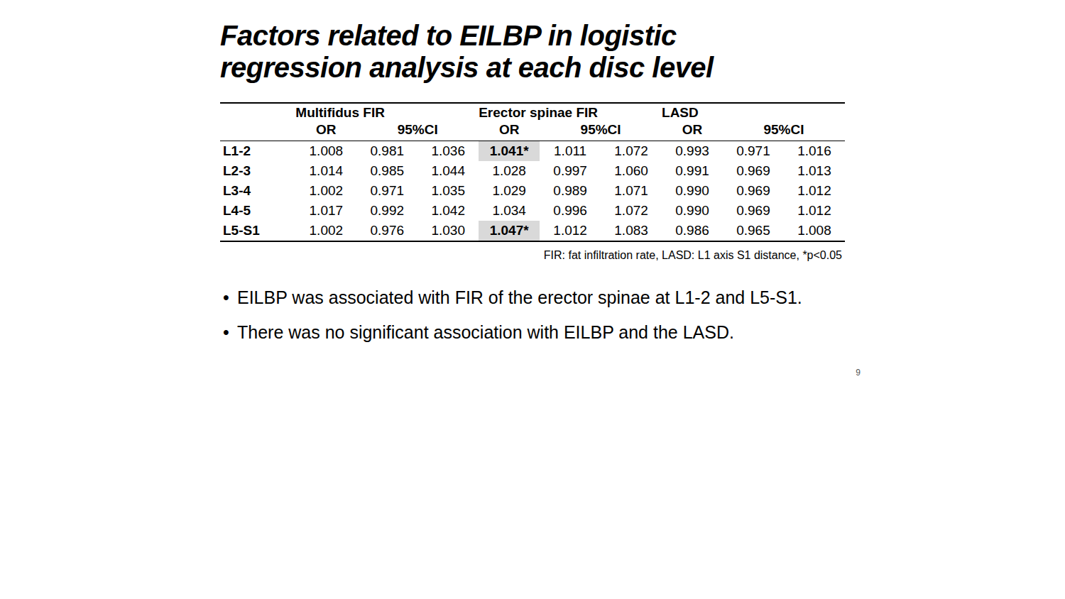Factors related to EILBP in logistic
regression analysis at each disc level
| | Multifidus FIR | Erector spinae FIR | LASD |
| --- | --- | --- | --- |
| | OR | 95%CI | OR | 95%CI | OR | 95%CI |
| L1-2 | 1.008 | 0.981 | 1.036 | 1.041* | 1.011 | 1.072 | 0.993 | 0.971 | 1.016 |
| L2-3 | 1.014 | 0.985 | 1.044 | 1.028 | 0.997 | 1.060 | 0.991 | 0.969 | 1.013 |
| L3-4 | 1.002 | 0.971 | 1.035 | 1.029 | 0.989 | 1.071 | 0.990 | 0.969 | 1.012 |
| L4-5 | 1.017 | 0.992 | 1.042 | 1.034 | 0.996 | 1.072 | 0.990 | 0.969 | 1.012 |
| L5-S1 | 1.002 | 0.976 | 1.030 | 1.047* | 1.012 | 1.083 | 0.986 | 0.965 | 1.008 |
FIR: fat infiltration rate, LASD: L1 axis S1 distance, *p<0.05
EILBP was associated with FIR of the erector spinae at L1-2 and L5-S1.
There was no significant association with EILBP and the LASD.
9